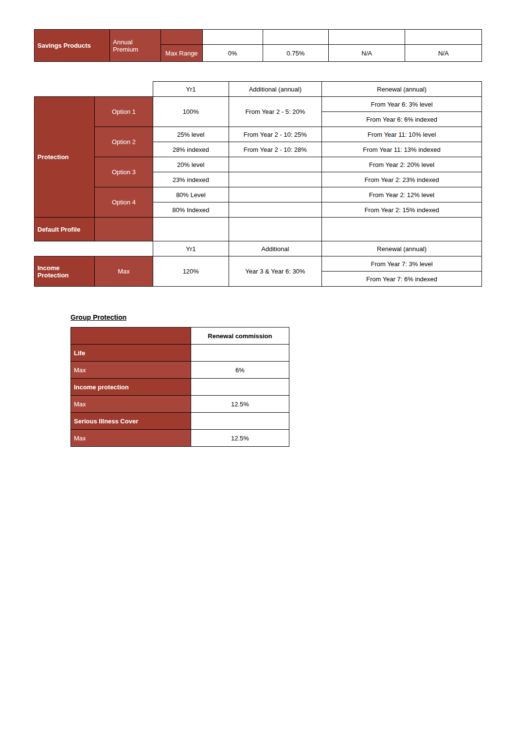| Savings Products | Annual Premium | | | | | |
| Max Range | 0% | 0.75% | N/A | N/A |
| | | Yr1 | Additional (annual) | Renewal (annual) |
| Protection | Option 1 | 100% | From Year 2 - 5: 20% | From Year 6: 3% level |
| From Year 6: 6% indexed |
| Option 2 | 25% level | From Year 2 - 10: 25% | From Year 11: 10% level |
| 28% indexed | From Year 2 - 10: 28% | From Year 11: 13% indexed |
| Option 3 | 20% level | | From Year 2: 20% level |
| 23% indexed | | From Year 2: 23% indexed |
| Option 4 | 80% Level | | From Year 2: 12% level |
| 80% Indexed | | From Year 2: 15% indexed |
| Default Profile | | | | |
| | | Yr1 | Additional | Renewal (annual) |
| Income Protection | Max | 120% | Year 3 & Year 6: 30% | From Year 7: 3% level |
| From Year 7: 6% indexed |
Group Protection
| | Renewal commission |
| Life | |
| Max | 6% |
| Income protection | |
| Max | 12.5% |
| Serious Illness Cover | |
| Max | 12.5% |